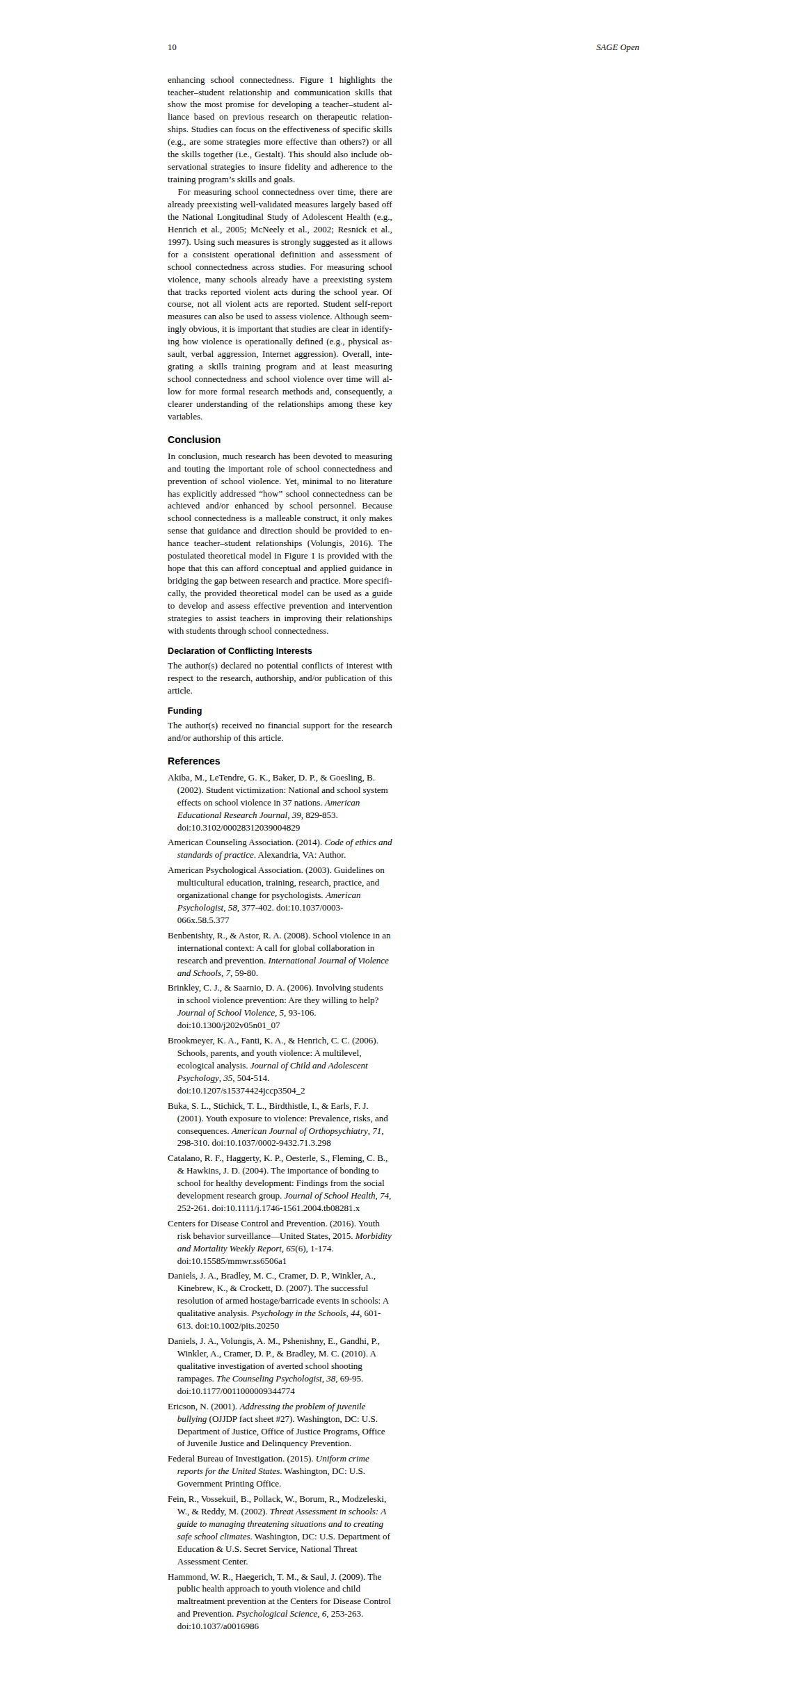10 SAGE Open
enhancing school connectedness. Figure 1 highlights the teacher–student relationship and communication skills that show the most promise for developing a teacher–student alliance based on previous research on therapeutic relationships. Studies can focus on the effectiveness of specific skills (e.g., are some strategies more effective than others?) or all the skills together (i.e., Gestalt). This should also include observational strategies to insure fidelity and adherence to the training program’s skills and goals.
For measuring school connectedness over time, there are already preexisting well-validated measures largely based off the National Longitudinal Study of Adolescent Health (e.g., Henrich et al., 2005; McNeely et al., 2002; Resnick et al., 1997). Using such measures is strongly suggested as it allows for a consistent operational definition and assessment of school connectedness across studies. For measuring school violence, many schools already have a preexisting system that tracks reported violent acts during the school year. Of course, not all violent acts are reported. Student self-report measures can also be used to assess violence. Although seemingly obvious, it is important that studies are clear in identifying how violence is operationally defined (e.g., physical assault, verbal aggression, Internet aggression). Overall, integrating a skills training program and at least measuring school connectedness and school violence over time will allow for more formal research methods and, consequently, a clearer understanding of the relationships among these key variables.
Conclusion
In conclusion, much research has been devoted to measuring and touting the important role of school connectedness and prevention of school violence. Yet, minimal to no literature has explicitly addressed “how” school connectedness can be achieved and/or enhanced by school personnel. Because school connectedness is a malleable construct, it only makes sense that guidance and direction should be provided to enhance teacher–student relationships (Volungis, 2016). The postulated theoretical model in Figure 1 is provided with the hope that this can afford conceptual and applied guidance in bridging the gap between research and practice. More specifically, the provided theoretical model can be used as a guide to develop and assess effective prevention and intervention strategies to assist teachers in improving their relationships with students through school connectedness.
Declaration of Conflicting Interests
The author(s) declared no potential conflicts of interest with respect to the research, authorship, and/or publication of this article.
Funding
The author(s) received no financial support for the research and/or authorship of this article.
References
Akiba, M., LeTendre, G. K., Baker, D. P., & Goesling, B. (2002). Student victimization: National and school system effects on school violence in 37 nations. American Educational Research Journal, 39, 829-853. doi:10.3102/00028312039004829
American Counseling Association. (2014). Code of ethics and standards of practice. Alexandria, VA: Author.
American Psychological Association. (2003). Guidelines on multicultural education, training, research, practice, and organizational change for psychologists. American Psychologist, 58, 377-402. doi:10.1037/0003-066x.58.5.377
Benbenishty, R., & Astor, R. A. (2008). School violence in an international context: A call for global collaboration in research and prevention. International Journal of Violence and Schools, 7, 59-80.
Brinkley, C. J., & Saarnio, D. A. (2006). Involving students in school violence prevention: Are they willing to help? Journal of School Violence, 5, 93-106. doi:10.1300/j202v05n01_07
Brookmeyer, K. A., Fanti, K. A., & Henrich, C. C. (2006). Schools, parents, and youth violence: A multilevel, ecological analysis. Journal of Child and Adolescent Psychology, 35, 504-514. doi:10.1207/s15374424jccp3504_2
Buka, S. L., Stichick, T. L., Birdthistle, I., & Earls, F. J. (2001). Youth exposure to violence: Prevalence, risks, and consequences. American Journal of Orthopsychiatry, 71, 298-310. doi:10.1037/0002-9432.71.3.298
Catalano, R. F., Haggerty, K. P., Oesterle, S., Fleming, C. B., & Hawkins, J. D. (2004). The importance of bonding to school for healthy development: Findings from the social development research group. Journal of School Health, 74, 252-261. doi:10.1111/j.1746-1561.2004.tb08281.x
Centers for Disease Control and Prevention. (2016). Youth risk behavior surveillance—United States, 2015. Morbidity and Mortality Weekly Report, 65(6), 1-174. doi:10.15585/mmwr.ss6506a1
Daniels, J. A., Bradley, M. C., Cramer, D. P., Winkler, A., Kinebrew, K., & Crockett, D. (2007). The successful resolution of armed hostage/barricade events in schools: A qualitative analysis. Psychology in the Schools, 44, 601-613. doi:10.1002/pits.20250
Daniels, J. A., Volungis, A. M., Pshenishny, E., Gandhi, P., Winkler, A., Cramer, D. P., & Bradley, M. C. (2010). A qualitative investigation of averted school shooting rampages. The Counseling Psychologist, 38, 69-95. doi:10.1177/0011000009344774
Ericson, N. (2001). Addressing the problem of juvenile bullying (OJJDP fact sheet #27). Washington, DC: U.S. Department of Justice, Office of Justice Programs, Office of Juvenile Justice and Delinquency Prevention.
Federal Bureau of Investigation. (2015). Uniform crime reports for the United States. Washington, DC: U.S. Government Printing Office.
Fein, R., Vossekuil, B., Pollack, W., Borum, R., Modzeleski, W., & Reddy, M. (2002). Threat Assessment in schools: A guide to managing threatening situations and to creating safe school climates. Washington, DC: U.S. Department of Education & U.S. Secret Service, National Threat Assessment Center.
Hammond, W. R., Haegerich, T. M., & Saul, J. (2009). The public health approach to youth violence and child maltreatment prevention at the Centers for Disease Control and Prevention. Psychological Science, 6, 253-263. doi:10.1037/a0016986